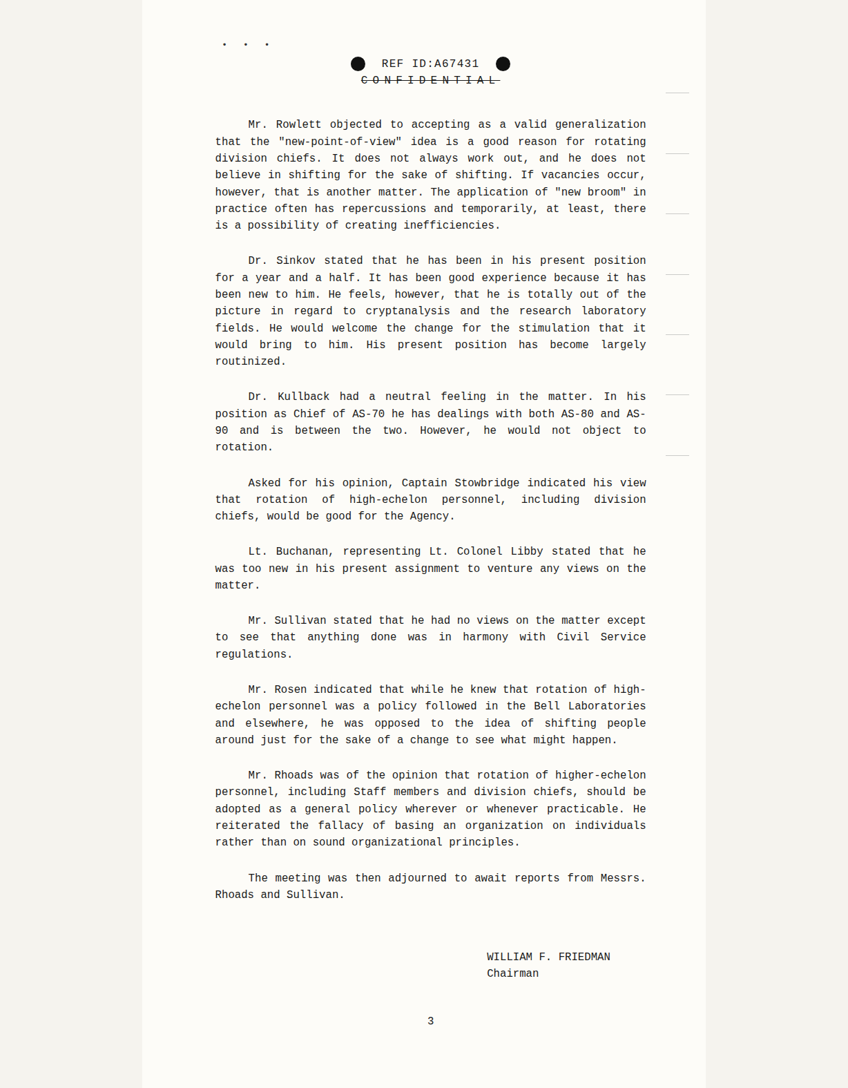• • •
REF ID:A67431
CONFIDENTIAL
Mr. Rowlett objected to accepting as a valid generalization that the "new-point-of-view" idea is a good reason for rotating division chiefs. It does not always work out, and he does not believe in shifting for the sake of shifting. If vacancies occur, however, that is another matter. The application of "new broom" in practice often has repercussions and temporarily, at least, there is a possibility of creating inefficiencies.
Dr. Sinkov stated that he has been in his present position for a year and a half. It has been good experience because it has been new to him. He feels, however, that he is totally out of the picture in regard to cryptanalysis and the research laboratory fields. He would welcome the change for the stimulation that it would bring to him. His present position has become largely routinized.
Dr. Kullback had a neutral feeling in the matter. In his position as Chief of AS-70 he has dealings with both AS-80 and AS-90 and is between the two. However, he would not object to rotation.
Asked for his opinion, Captain Stowbridge indicated his view that rotation of high-echelon personnel, including division chiefs, would be good for the Agency.
Lt. Buchanan, representing Lt. Colonel Libby stated that he was too new in his present assignment to venture any views on the matter.
Mr. Sullivan stated that he had no views on the matter except to see that anything done was in harmony with Civil Service regulations.
Mr. Rosen indicated that while he knew that rotation of high-echelon personnel was a policy followed in the Bell Laboratories and elsewhere, he was opposed to the idea of shifting people around just for the sake of a change to see what might happen.
Mr. Rhoads was of the opinion that rotation of higher-echelon personnel, including Staff members and division chiefs, should be adopted as a general policy wherever or whenever practicable. He reiterated the fallacy of basing an organization on individuals rather than on sound organizational principles.
The meeting was then adjourned to await reports from Messrs. Rhoads and Sullivan.
WILLIAM F. FRIEDMAN
Chairman
3